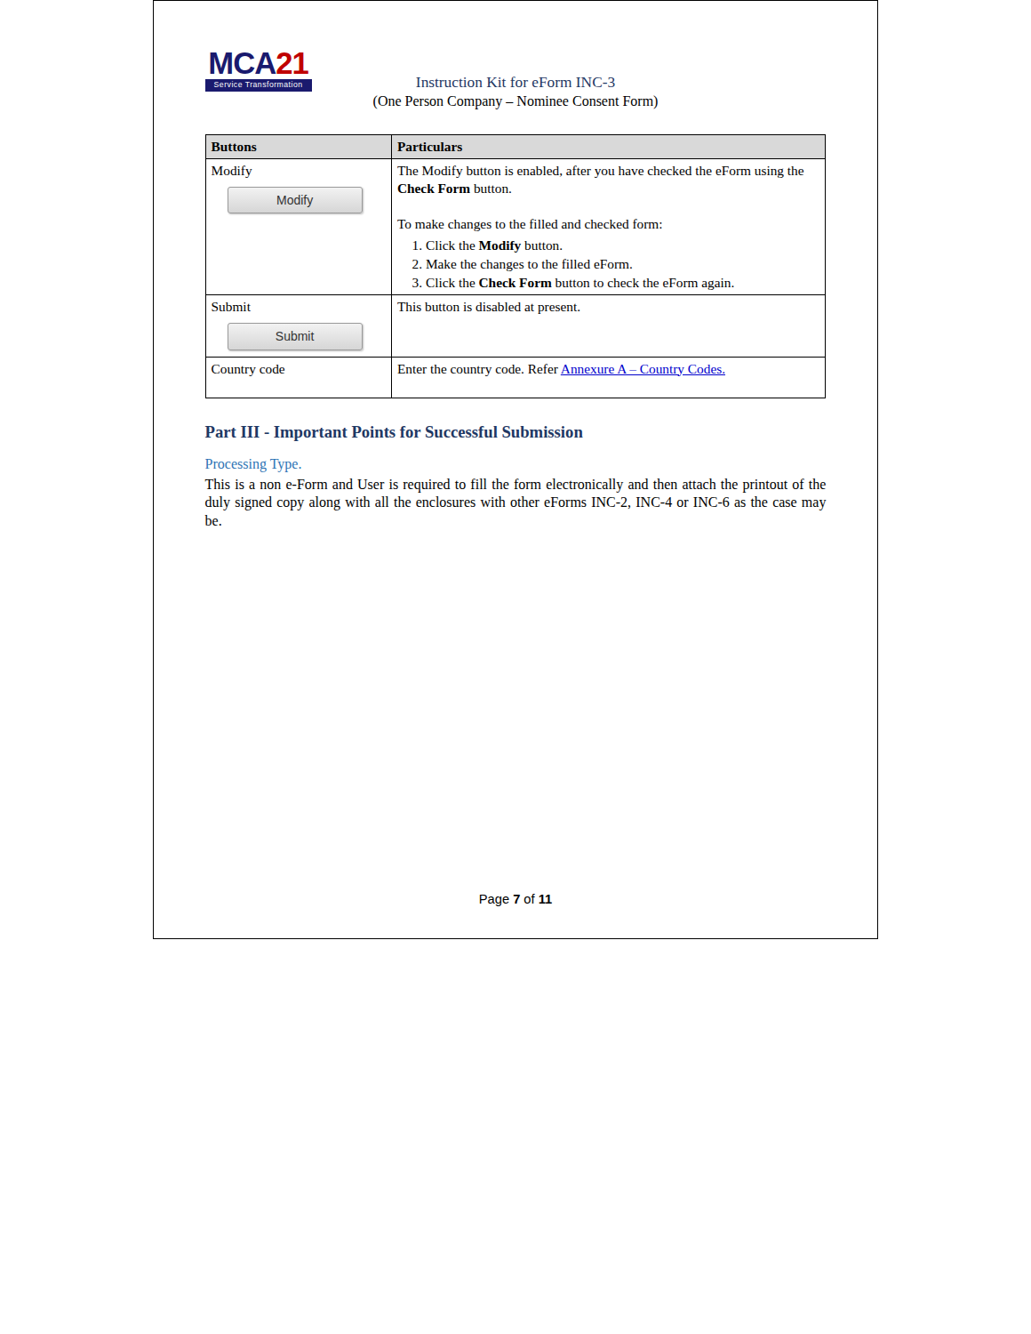MCA21
Service Transformation
Instruction Kit for eForm INC-3
(One Person Company – Nominee Consent Form)
| Buttons | Particulars |
| --- | --- |
| Modify Modify | The Modify button is enabled, after you have checked the eForm using the Check Form button. To make changes to the filled and checked form: Click the Modify button. Make the changes to the filled eForm. Click the Check Form button to check the eForm again. |
| Submit Submit | This button is disabled at present. |
| Country code | Enter the country code. Refer Annexure A – Country Codes. |
Part III - Important Points for Successful Submission
Processing Type.
This is a non e-Form and User is required to fill the form electronically and then attach the printout of the duly signed copy along with all the enclosures with other eForms INC-2, INC-4 or INC-6 as the case may be.
Page 7 of 11